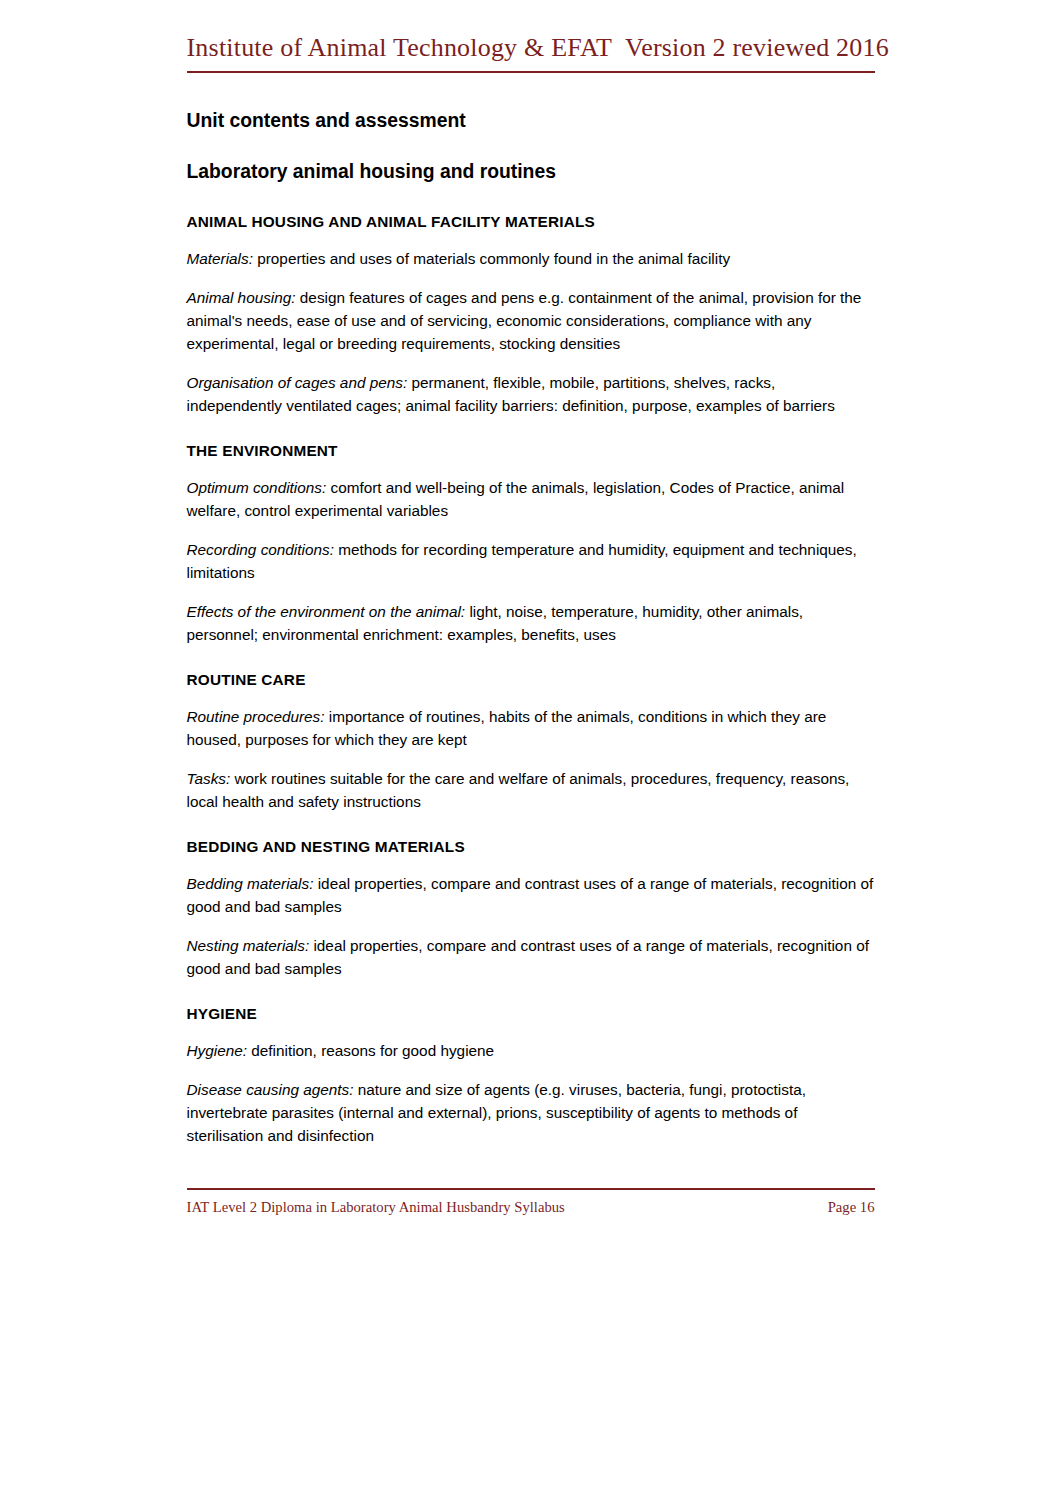Institute of Animal Technology & EFAT Version 2 reviewed 2016
Unit contents and assessment
Laboratory animal housing and routines
ANIMAL HOUSING AND ANIMAL FACILITY MATERIALS
Materials: properties and uses of materials commonly found in the animal facility
Animal housing: design features of cages and pens e.g. containment of the animal, provision for the animal's needs, ease of use and of servicing, economic considerations, compliance with any experimental, legal or breeding requirements, stocking densities
Organisation of cages and pens: permanent, flexible, mobile, partitions, shelves, racks, independently ventilated cages; animal facility barriers: definition, purpose, examples of barriers
THE ENVIRONMENT
Optimum conditions: comfort and well-being of the animals, legislation, Codes of Practice, animal welfare, control experimental variables
Recording conditions: methods for recording temperature and humidity, equipment and techniques, limitations
Effects of the environment on the animal: light, noise, temperature, humidity, other animals, personnel; environmental enrichment: examples, benefits, uses
ROUTINE CARE
Routine procedures: importance of routines, habits of the animals, conditions in which they are housed, purposes for which they are kept
Tasks: work routines suitable for the care and welfare of animals, procedures, frequency, reasons, local health and safety instructions
BEDDING AND NESTING MATERIALS
Bedding materials: ideal properties, compare and contrast uses of a range of materials, recognition of good and bad samples
Nesting materials: ideal properties, compare and contrast uses of a range of materials, recognition of good and bad samples
HYGIENE
Hygiene: definition, reasons for good hygiene
Disease causing agents: nature and size of agents (e.g. viruses, bacteria, fungi, protoctista, invertebrate parasites (internal and external), prions, susceptibility of agents to methods of sterilisation and disinfection
IAT Level 2 Diploma in Laboratory Animal Husbandry Syllabus
Page 16